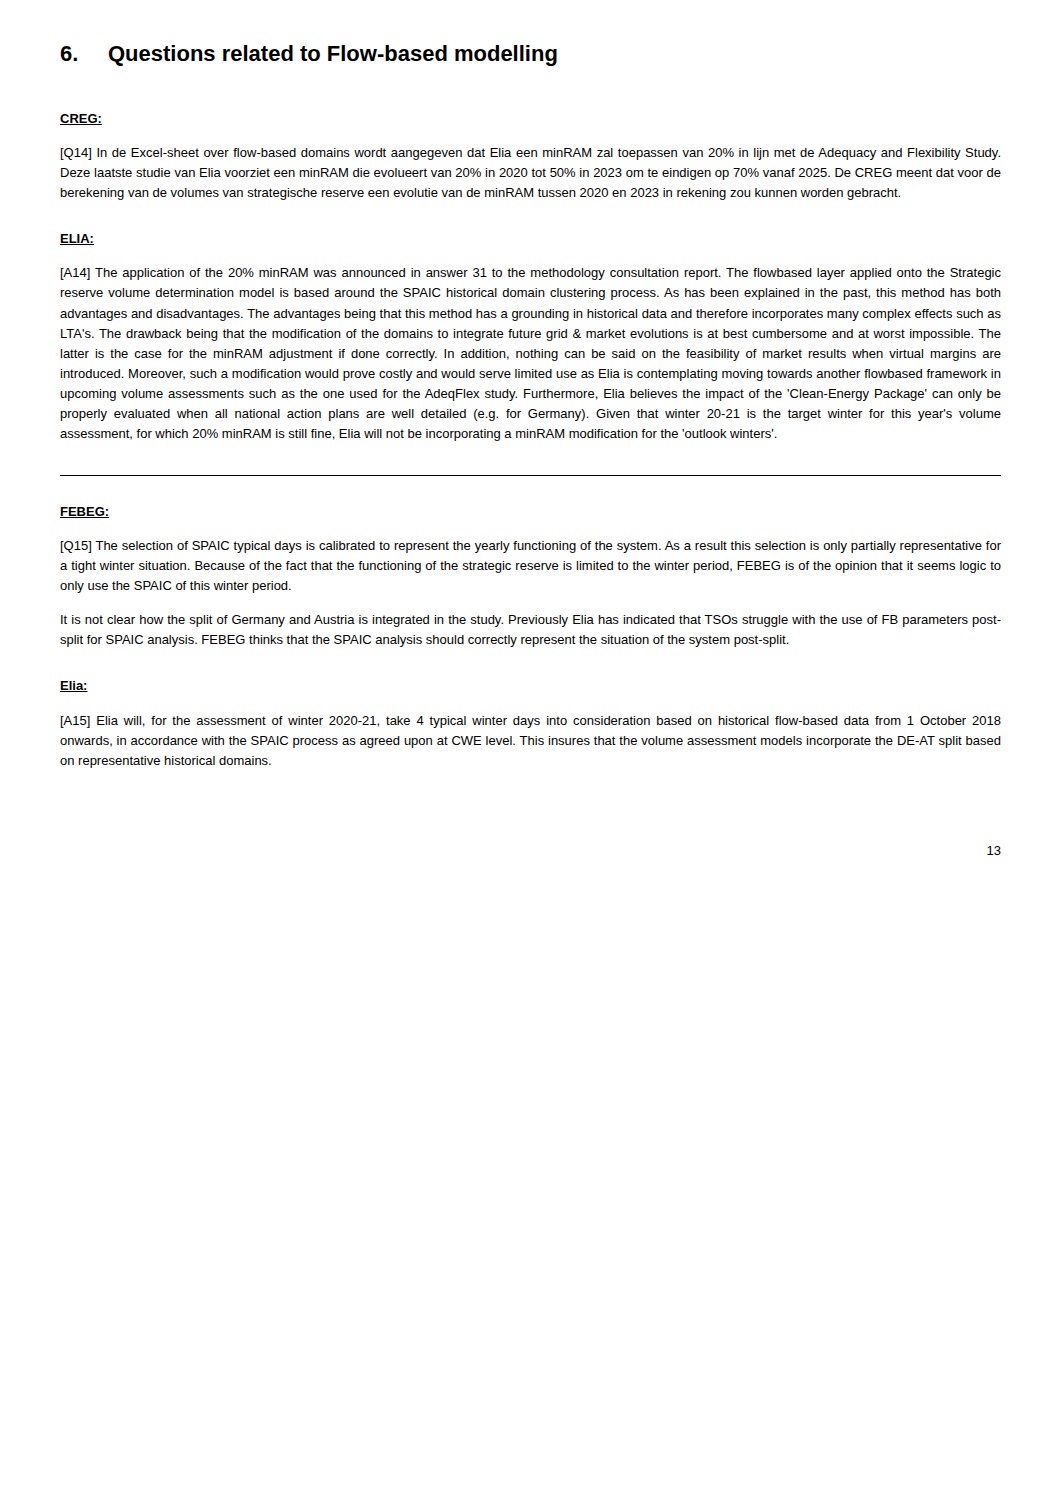6. Questions related to Flow-based modelling
CREG:
[Q14] In de Excel-sheet over flow-based domains wordt aangegeven dat Elia een minRAM zal toepassen van 20% in lijn met de Adequacy and Flexibility Study. Deze laatste studie van Elia voorziet een minRAM die evolueert van 20% in 2020 tot 50% in 2023 om te eindigen op 70% vanaf 2025. De CREG meent dat voor de berekening van de volumes van strategische reserve een evolutie van de minRAM tussen 2020 en 2023 in rekening zou kunnen worden gebracht.
ELIA:
[A14] The application of the 20% minRAM was announced in answer 31 to the methodology consultation report. The flowbased layer applied onto the Strategic reserve volume determination model is based around the SPAIC historical domain clustering process. As has been explained in the past, this method has both advantages and disadvantages. The advantages being that this method has a grounding in historical data and therefore incorporates many complex effects such as LTA's. The drawback being that the modification of the domains to integrate future grid & market evolutions is at best cumbersome and at worst impossible. The latter is the case for the minRAM adjustment if done correctly. In addition, nothing can be said on the feasibility of market results when virtual margins are introduced. Moreover, such a modification would prove costly and would serve limited use as Elia is contemplating moving towards another flowbased framework in upcoming volume assessments such as the one used for the AdeqFlex study. Furthermore, Elia believes the impact of the 'Clean-Energy Package' can only be properly evaluated when all national action plans are well detailed (e.g. for Germany). Given that winter 20-21 is the target winter for this year's volume assessment, for which 20% minRAM is still fine, Elia will not be incorporating a minRAM modification for the 'outlook winters'.
FEBEG:
[Q15] The selection of SPAIC typical days is calibrated to represent the yearly functioning of the system. As a result this selection is only partially representative for a tight winter situation. Because of the fact that the functioning of the strategic reserve is limited to the winter period, FEBEG is of the opinion that it seems logic to only use the SPAIC of this winter period.
It is not clear how the split of Germany and Austria is integrated in the study. Previously Elia has indicated that TSOs struggle with the use of FB parameters post-split for SPAIC analysis. FEBEG thinks that the SPAIC analysis should correctly represent the situation of the system post-split.
Elia:
[A15] Elia will, for the assessment of winter 2020-21, take 4 typical winter days into consideration based on historical flow-based data from 1 October 2018 onwards, in accordance with the SPAIC process as agreed upon at CWE level. This insures that the volume assessment models incorporate the DE-AT split based on representative historical domains.
13